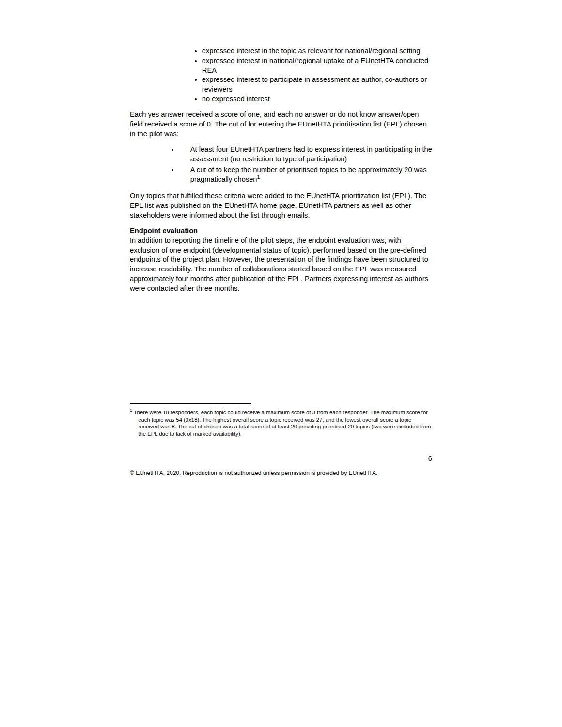expressed interest in the topic as relevant for national/regional setting
expressed interest in national/regional uptake of a EUnetHTA conducted REA
expressed interest to participate in assessment as author, co-authors or reviewers
no expressed interest
Each yes answer received a score of one, and each no answer or do not know answer/open field received a score of 0. The cut of for entering the EUnetHTA prioritisation list (EPL) chosen in the pilot was:
At least four EUnetHTA partners had to express interest in participating in the assessment (no restriction to type of participation)
A cut of to keep the number of prioritised topics to be approximately 20 was pragmatically chosen1
Only topics that fulfilled these criteria were added to the EUnetHTA prioritization list (EPL). The EPL list was published on the EUnetHTA home page. EUnetHTA partners as well as other stakeholders were informed about the list through emails.
Endpoint evaluation
In addition to reporting the timeline of the pilot steps, the endpoint evaluation was, with exclusion of one endpoint (developmental status of topic), performed based on the pre-defined endpoints of the project plan. However, the presentation of the findings have been structured to increase readability. The number of collaborations started based on the EPL was measured approximately four months after publication of the EPL. Partners expressing interest as authors were contacted after three months.
1 There were 18 responders, each topic could receive a maximum score of 3 from each responder. The maximum score for each topic was 54 (3x18). The highest overall score a topic received was 27, and the lowest overall score a topic received was 8. The cut of chosen was a total score of at least 20 providing prioritised 20 topics (two were excluded from the EPL due to lack of marked availability).
6
© EUnetHTA, 2020. Reproduction is not authorized unless permission is provided by EUnetHTA.